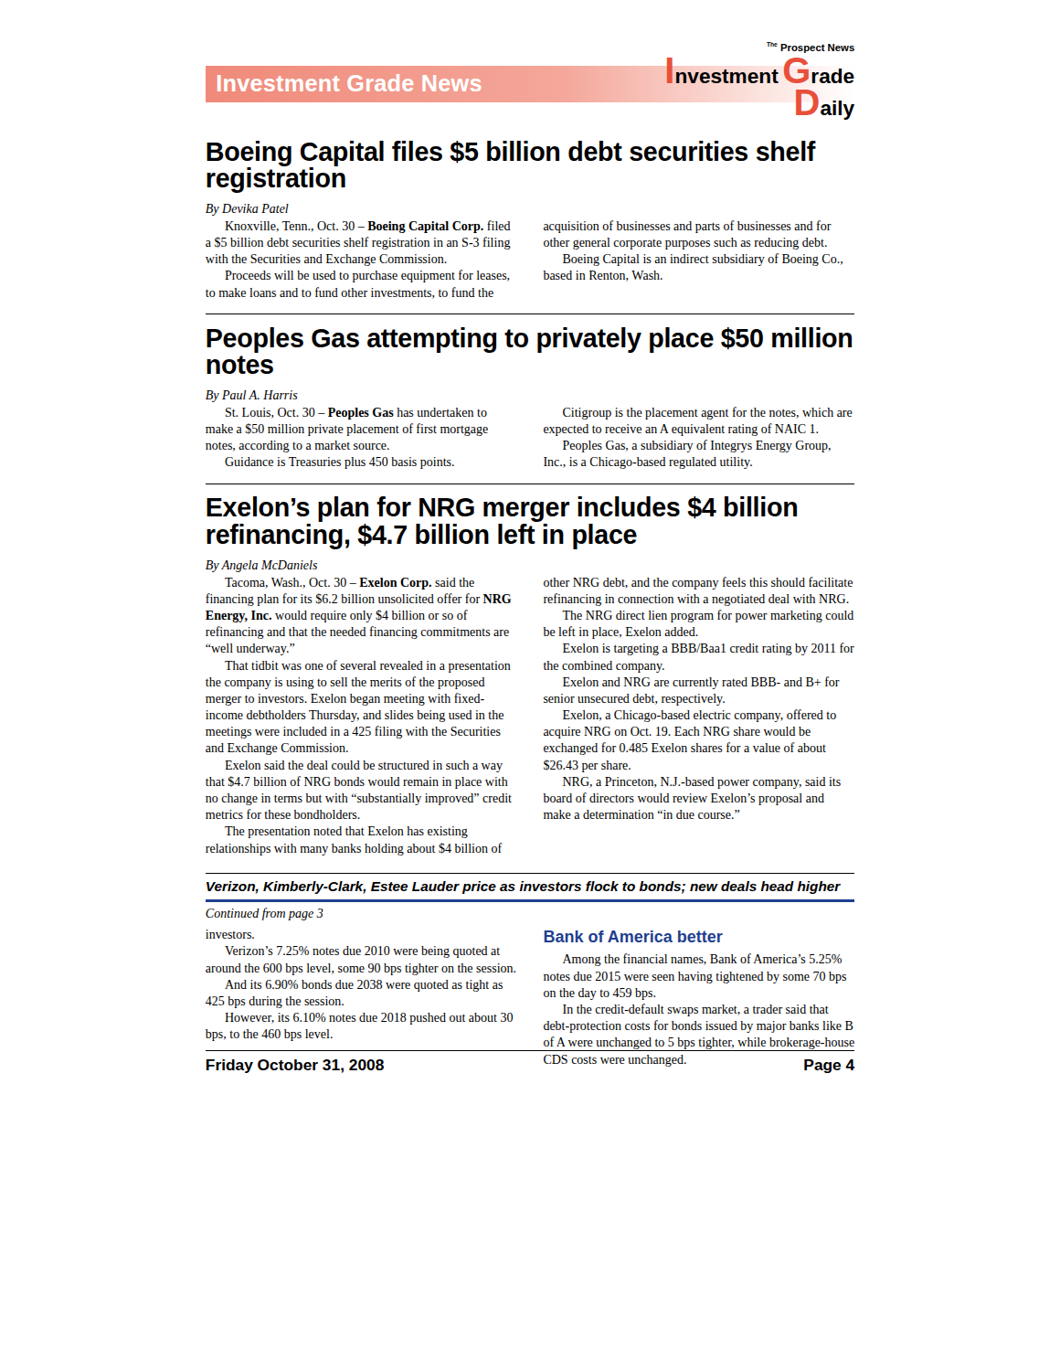Investment Grade News
The Prospect News
Investment Grade
Daily
Boeing Capital files $5 billion debt securities shelf registration
By Devika Patel
Knoxville, Tenn., Oct. 30 – Boeing Capital Corp. filed a $5 billion debt securities shelf registration in an S-3 filing with the Securities and Exchange Commission.
Proceeds will be used to purchase equipment for leases, to make loans and to fund other investments, to fund the acquisition of businesses and parts of businesses and for other general corporate purposes such as reducing debt.
Boeing Capital is an indirect subsidiary of Boeing Co., based in Renton, Wash.
Peoples Gas attempting to privately place $50 million notes
By Paul A. Harris
St. Louis, Oct. 30 – Peoples Gas has undertaken to make a $50 million private placement of first mortgage notes, according to a market source.
Guidance is Treasuries plus 450 basis points.
Citigroup is the placement agent for the notes, which are expected to receive an A equivalent rating of NAIC 1.
Peoples Gas, a subsidiary of Integrys Energy Group, Inc., is a Chicago-based regulated utility.
Exelon’s plan for NRG merger includes $4 billion refinancing, $4.7 billion left in place
By Angela McDaniels
Tacoma, Wash., Oct. 30 – Exelon Corp. said the financing plan for its $6.2 billion unsolicited offer for NRG Energy, Inc. would require only $4 billion or so of refinancing and that the needed financing commitments are “well underway.”
That tidbit was one of several revealed in a presentation the company is using to sell the merits of the proposed merger to investors. Exelon began meeting with fixed-income debtholders Thursday, and slides being used in the meetings were included in a 425 filing with the Securities and Exchange Commission.
Exelon said the deal could be structured in such a way that $4.7 billion of NRG bonds would remain in place with no change in terms but with “substantially improved” credit metrics for these bondholders.
The presentation noted that Exelon has existing relationships with many banks holding about $4 billion of other NRG debt, and the company feels this should facilitate refinancing in connection with a negotiated deal with NRG.
The NRG direct lien program for power marketing could be left in place, Exelon added.
Exelon is targeting a BBB/Baa1 credit rating by 2011 for the combined company.
Exelon and NRG are currently rated BBB- and B+ for senior unsecured debt, respectively.
Exelon, a Chicago-based electric company, offered to acquire NRG on Oct. 19. Each NRG share would be exchanged for 0.485 Exelon shares for a value of about $26.43 per share.
NRG, a Princeton, N.J.-based power company, said its board of directors would review Exelon’s proposal and make a determination “in due course.”
Verizon, Kimberly-Clark, Estee Lauder price as investors flock to bonds; new deals head higher
Continued from page 3
investors.
Verizon’s 7.25% notes due 2010 were being quoted at around the 600 bps level, some 90 bps tighter on the session.
And its 6.90% bonds due 2038 were quoted as tight as 425 bps during the session.
However, its 6.10% notes due 2018 pushed out about 30 bps, to the 460 bps level.
Bank of America better
Among the financial names, Bank of America’s 5.25% notes due 2015 were seen having tightened by some 70 bps on the day to 459 bps.
In the credit-default swaps market, a trader said that debt-protection costs for bonds issued by major banks like B of A were unchanged to 5 bps tighter, while brokerage-house CDS costs were unchanged.
Friday October 31, 2008
Page 4